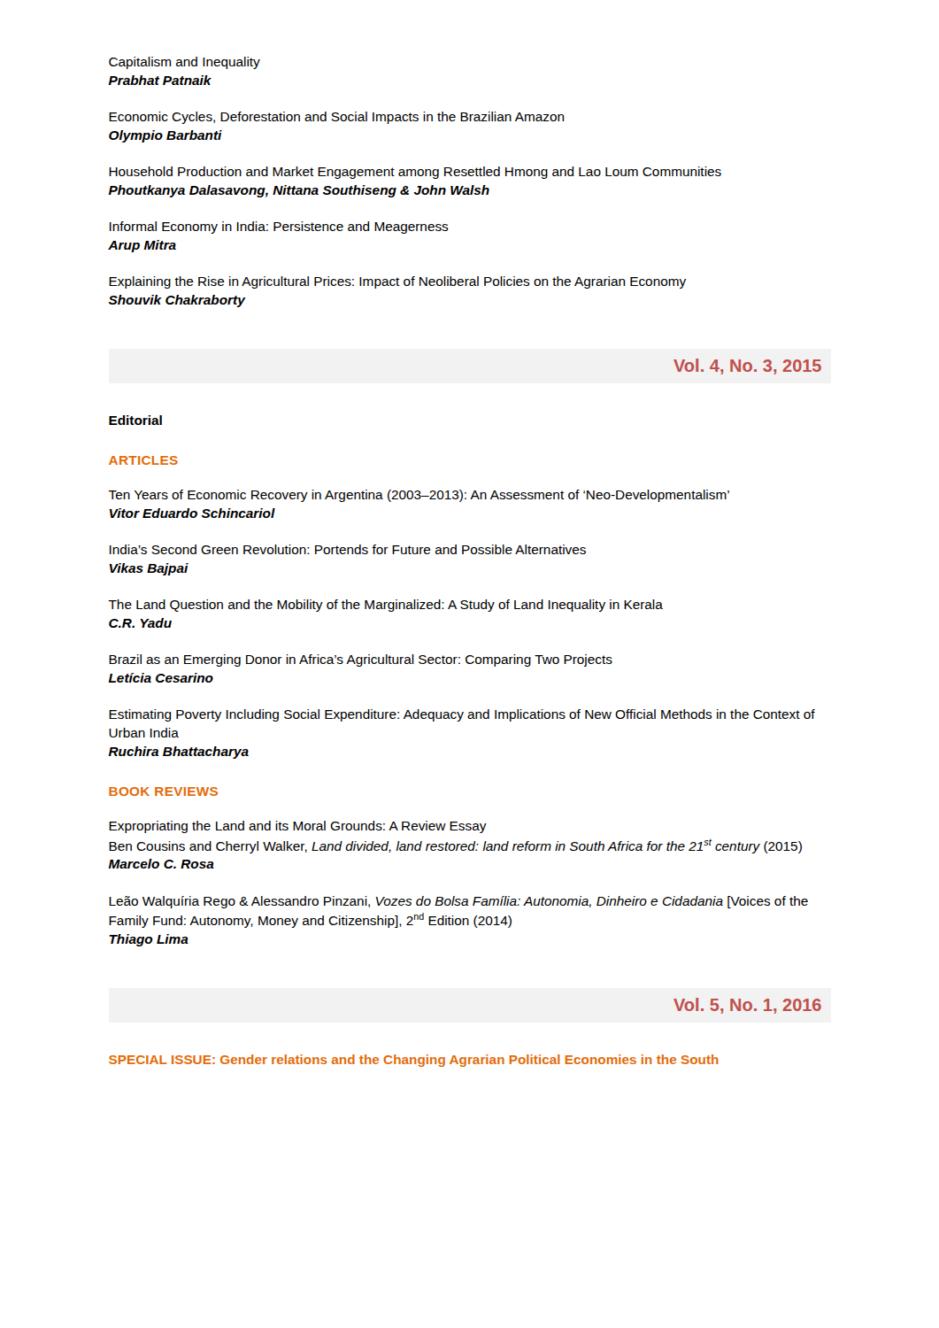Capitalism and Inequality
Prabhat Patnaik
Economic Cycles, Deforestation and Social Impacts in the Brazilian Amazon
Olympio Barbanti
Household Production and Market Engagement among Resettled Hmong and Lao Loum Communities
Phoutkanya Dalasavong, Nittana Southiseng & John Walsh
Informal Economy in India: Persistence and Meagerness
Arup Mitra
Explaining the Rise in Agricultural Prices: Impact of Neoliberal Policies on the Agrarian Economy
Shouvik Chakraborty
Vol. 4, No. 3, 2015
Editorial
ARTICLES
Ten Years of Economic Recovery in Argentina (2003–2013): An Assessment of ‘Neo-Developmentalism’
Vitor Eduardo Schincariol
India’s Second Green Revolution: Portends for Future and Possible Alternatives
Vikas Bajpai
The Land Question and the Mobility of the Marginalized: A Study of Land Inequality in Kerala
C.R. Yadu
Brazil as an Emerging Donor in Africa’s Agricultural Sector: Comparing Two Projects
Letícia Cesarino
Estimating Poverty Including Social Expenditure: Adequacy and Implications of New Official Methods in the Context of Urban India
Ruchira Bhattacharya
BOOK REVIEWS
Expropriating the Land and its Moral Grounds: A Review Essay
Ben Cousins and Cherryl Walker, Land divided, land restored: land reform in South Africa for the 21st century (2015)
Marcelo C. Rosa
Leão Walquíria Rego & Alessandro Pinzani, Vozes do Bolsa Família: Autonomia, Dinheiro e Cidadania [Voices of the Family Fund: Autonomy, Money and Citizenship], 2nd Edition (2014)
Thiago Lima
Vol. 5, No. 1, 2016
SPECIAL ISSUE: Gender relations and the Changing Agrarian Political Economies in the South